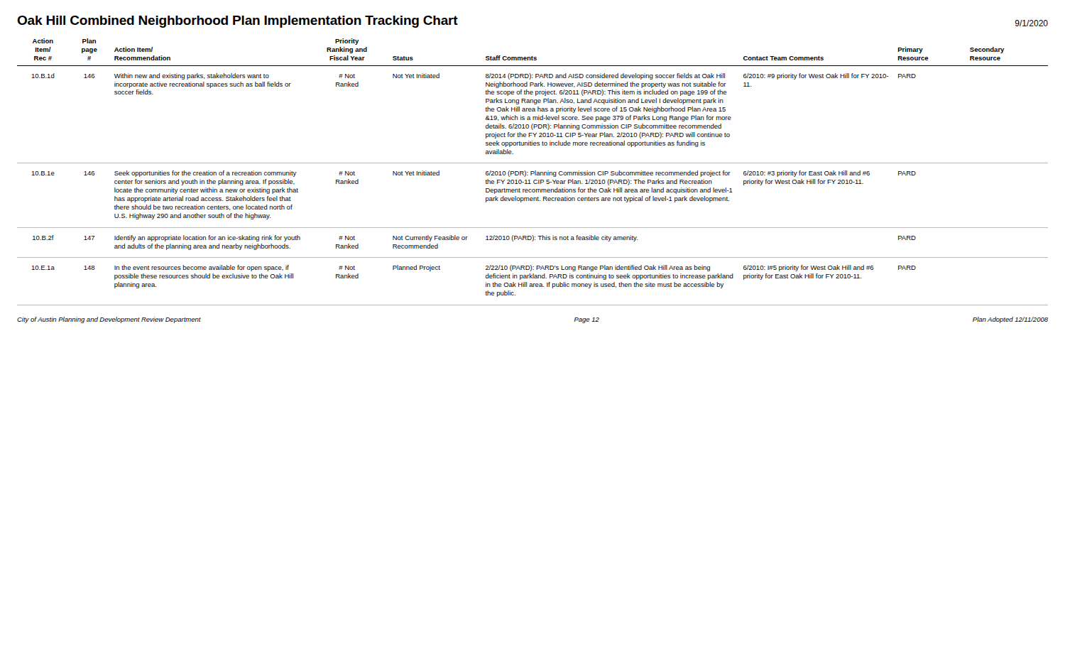Oak Hill Combined Neighborhood Plan Implementation Tracking Chart
9/1/2020
| Action Item/ Rec # | Plan page # | Action Item/ Recommendation | Priority Ranking and Fiscal Year | Status | Staff Comments | Contact Team Comments | Primary Resource | Secondary Resource |
| --- | --- | --- | --- | --- | --- | --- | --- | --- |
| 10.B.1d | 146 | Within new and existing parks, stakeholders want to incorporate active recreational spaces such as ball fields or soccer fields. | # Not Ranked | Not Yet Initiated | 8/2014 (PDRD): PARD and AISD considered developing soccer fields at Oak Hill Neighborhood Park. However, AISD determined the property was not suitable for the scope of the project. 6/2011 (PARD): This item is included on page 199 of the Parks Long Range Plan. Also, Land Acquisition and Level I development park in the Oak Hill area has a priority level score of 15 Oak Neighborhood Plan Area 15 &19, which is a mid-level score. See page 379 of Parks Long Range Plan for more details. 6/2010 (PDR): Planning Commission CIP Subcommittee recommended project for the FY 2010-11 CIP 5-Year Plan. 2/2010 (PARD): PARD will continue to seek opportunities to include more recreational opportunities as funding is available. | 6/2010: #9 priority for West Oak Hill for FY 2010-11. | PARD | |
| 10.B.1e | 146 | Seek opportunities for the creation of a recreation community center for seniors and youth in the planning area. If possible, locate the community center within a new or existing park that has appropriate arterial road access. Stakeholders feel that there should be two recreation centers, one located north of U.S. Highway 290 and another south of the highway. | # Not Ranked | Not Yet Initiated | 6/2010 (PDR): Planning Commission CIP Subcommittee recommended project for the FY 2010-11 CIP 5-Year Plan. 1/2010 (PARD): The Parks and Recreation Department recommendations for the Oak Hill area are land acquisition and level-1 park development. Recreation centers are not typical of level-1 park development. | 6/2010: #3 priority for East Oak Hill and #6 priority for West Oak Hill for FY 2010-11. | PARD | |
| 10.B.2f | 147 | Identify an appropriate location for an ice-skating rink for youth and adults of the planning area and nearby neighborhoods. | # Not Ranked | Not Currently Feasible or Recommended | 12/2010 (PARD): This is not a feasible city amenity. | | PARD | |
| 10.E.1a | 148 | In the event resources become available for open space, if possible these resources should be exclusive to the Oak Hill planning area. | # Not Ranked | Planned Project | 2/22/10 (PARD): PARD's Long Range Plan identified Oak Hill Area as being deficient in parkland. PARD is continuing to seek opportunities to increase parkland in the Oak Hill area. If public money is used, then the site must be accessible by the public. | 6/2010: I#5 priority for West Oak Hill and #6 priority for East Oak Hill for FY 2010-11. | PARD | |
City of Austin Planning and Development Review Department
Page 12
Plan Adopted 12/11/2008